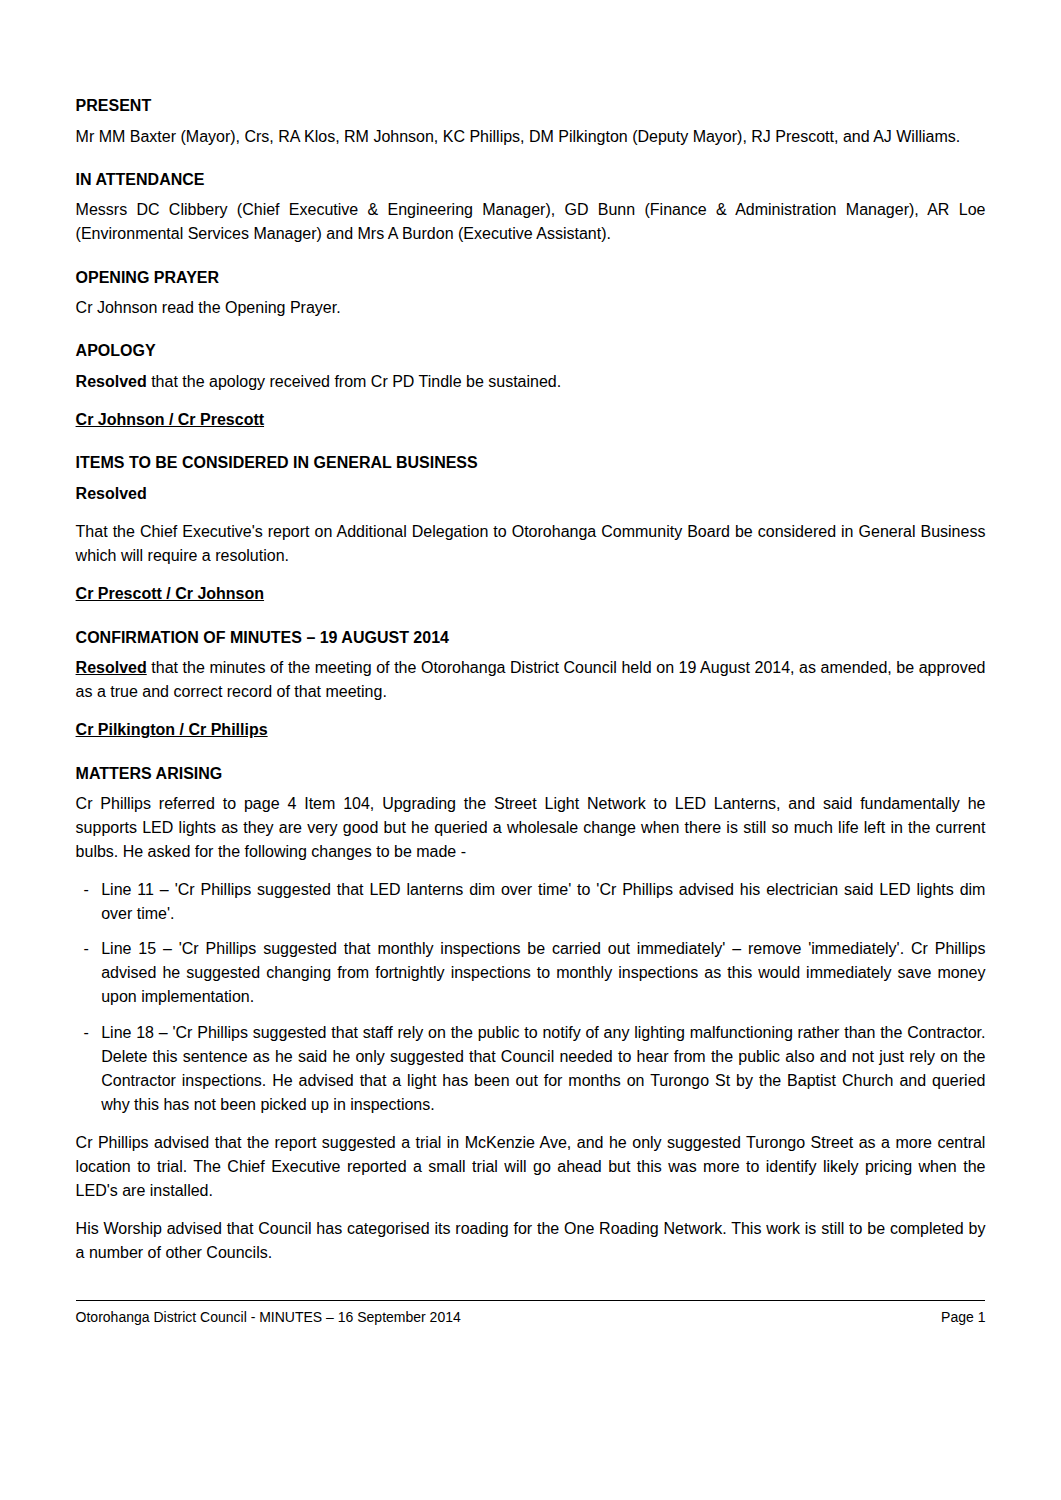Present
Mr MM Baxter (Mayor), Crs, RA Klos, RM Johnson, KC Phillips, DM Pilkington (Deputy Mayor), RJ Prescott, and AJ Williams.
In Attendance
Messrs DC Clibbery (Chief Executive & Engineering Manager), GD Bunn (Finance & Administration Manager), AR Loe (Environmental Services Manager) and Mrs A Burdon (Executive Assistant).
Opening Prayer
Cr Johnson read the Opening Prayer.
Apology
Resolved that the apology received from Cr PD Tindle be sustained.
Cr Johnson / Cr Prescott
Items to be Considered in General Business
Resolved
That the Chief Executive's report on Additional Delegation to Otorohanga Community Board be considered in General Business which will require a resolution.
Cr Prescott / Cr Johnson
Confirmation of Minutes – 19 August 2014
Resolved that the minutes of the meeting of the Otorohanga District Council held on 19 August 2014, as amended, be approved as a true and correct record of that meeting.
Cr Pilkington / Cr Phillips
Matters Arising
Cr Phillips referred to page 4 Item 104, Upgrading the Street Light Network to LED Lanterns, and said fundamentally he supports LED lights as they are very good but he queried a wholesale change when there is still so much life left in the current bulbs. He asked for the following changes to be made -
Line 11 – 'Cr Phillips suggested that LED lanterns dim over time' to 'Cr Phillips advised his electrician said LED lights dim over time'.
Line 15 – 'Cr Phillips suggested that monthly inspections be carried out immediately' – remove 'immediately'. Cr Phillips advised he suggested changing from fortnightly inspections to monthly inspections as this would immediately save money upon implementation.
Line 18 – 'Cr Phillips suggested that staff rely on the public to notify of any lighting malfunctioning rather than the Contractor. Delete this sentence as he said he only suggested that Council needed to hear from the public also and not just rely on the Contractor inspections. He advised that a light has been out for months on Turongo St by the Baptist Church and queried why this has not been picked up in inspections.
Cr Phillips advised that the report suggested a trial in McKenzie Ave, and he only suggested Turongo Street as a more central location to trial. The Chief Executive reported a small trial will go ahead but this was more to identify likely pricing when the LED's are installed.
His Worship advised that Council has categorised its roading for the One Roading Network. This work is still to be completed by a number of other Councils.
Otorohanga District Council - MINUTES – 16 September 2014 Page 1